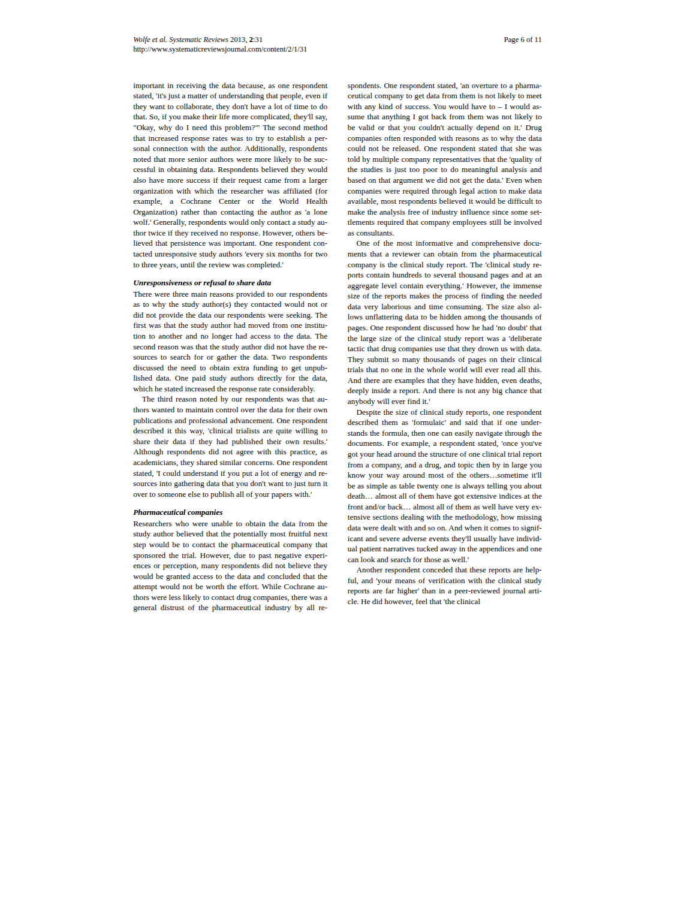Wolfe et al. Systematic Reviews 2013, 2:31 http://www.systematicreviewsjournal.com/content/2/1/31
Page 6 of 11
important in receiving the data because, as one respondent stated, 'it's just a matter of understanding that people, even if they want to collaborate, they don't have a lot of time to do that. So, if you make their life more complicated, they'll say, "Okay, why do I need this problem?"' The second method that increased response rates was to try to establish a personal connection with the author. Additionally, respondents noted that more senior authors were more likely to be successful in obtaining data. Respondents believed they would also have more success if their request came from a larger organization with which the researcher was affiliated (for example, a Cochrane Center or the World Health Organization) rather than contacting the author as 'a lone wolf.' Generally, respondents would only contact a study author twice if they received no response. However, others believed that persistence was important. One respondent contacted unresponsive study authors 'every six months for two to three years, until the review was completed.'
Unresponsiveness or refusal to share data
There were three main reasons provided to our respondents as to why the study author(s) they contacted would not or did not provide the data our respondents were seeking. The first was that the study author had moved from one institution to another and no longer had access to the data. The second reason was that the study author did not have the resources to search for or gather the data. Two respondents discussed the need to obtain extra funding to get unpublished data. One paid study authors directly for the data, which he stated increased the response rate considerably.
The third reason noted by our respondents was that authors wanted to maintain control over the data for their own publications and professional advancement. One respondent described it this way, 'clinical trialists are quite willing to share their data if they had published their own results.' Although respondents did not agree with this practice, as academicians, they shared similar concerns. One respondent stated, 'I could understand if you put a lot of energy and resources into gathering data that you don't want to just turn it over to someone else to publish all of your papers with.'
Pharmaceutical companies
Researchers who were unable to obtain the data from the study author believed that the potentially most fruitful next step would be to contact the pharmaceutical company that sponsored the trial. However, due to past negative experiences or perception, many respondents did not believe they would be granted access to the data and concluded that the attempt would not be worth the effort. While Cochrane authors were less likely to contact drug companies, there was a general distrust of the pharmaceutical industry by all respondents. One respondent stated, 'an overture to a pharmaceutical company to get data from them is not likely to meet with any kind of success. You would have to – I would assume that anything I got back from them was not likely to be valid or that you couldn't actually depend on it.' Drug companies often responded with reasons as to why the data could not be released. One respondent stated that she was told by multiple company representatives that the 'quality of the studies is just too poor to do meaningful analysis and based on that argument we did not get the data.' Even when companies were required through legal action to make data available, most respondents believed it would be difficult to make the analysis free of industry influence since some settlements required that company employees still be involved as consultants.
One of the most informative and comprehensive documents that a reviewer can obtain from the pharmaceutical company is the clinical study report. The 'clinical study reports contain hundreds to several thousand pages and at an aggregate level contain everything.' However, the immense size of the reports makes the process of finding the needed data very laborious and time consuming. The size also allows unflattering data to be hidden among the thousands of pages. One respondent discussed how he had 'no doubt' that the large size of the clinical study report was a 'deliberate tactic that drug companies use that they drown us with data. They submit so many thousands of pages on their clinical trials that no one in the whole world will ever read all this. And there are examples that they have hidden, even deaths, deeply inside a report. And there is not any big chance that anybody will ever find it.'
Despite the size of clinical study reports, one respondent described them as 'formulaic' and said that if one understands the formula, then one can easily navigate through the documents. For example, a respondent stated, 'once you've got your head around the structure of one clinical trial report from a company, and a drug, and topic then by in large you know your way around most of the others…sometime it'll be as simple as table twenty one is always telling you about death… almost all of them have got extensive indices at the front and/or back… almost all of them as well have very extensive sections dealing with the methodology, how missing data were dealt with and so on. And when it comes to significant and severe adverse events they'll usually have individual patient narratives tucked away in the appendices and one can look and search for those as well.'
Another respondent conceded that these reports are helpful, and 'your means of verification with the clinical study reports are far higher' than in a peer-reviewed journal article. He did however, feel that 'the clinical